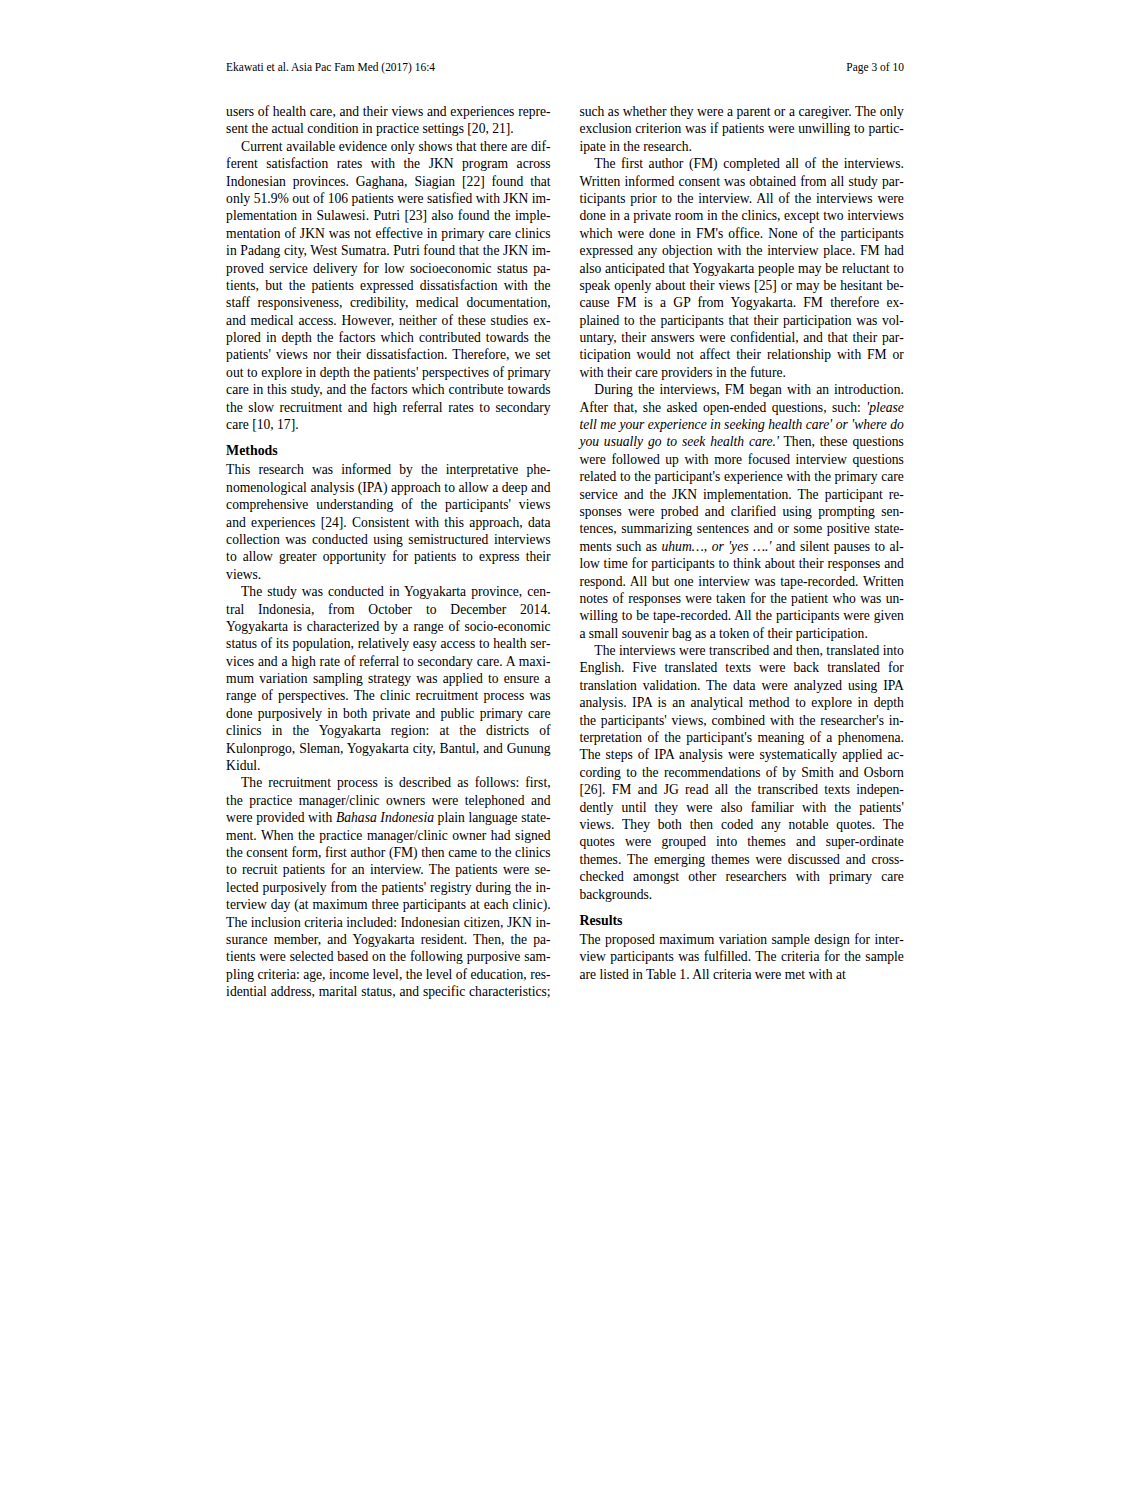Ekawati et al. Asia Pac Fam Med (2017) 16:4
Page 3 of 10
users of health care, and their views and experiences represent the actual condition in practice settings [20, 21].
Current available evidence only shows that there are different satisfaction rates with the JKN program across Indonesian provinces. Gaghana, Siagian [22] found that only 51.9% out of 106 patients were satisfied with JKN implementation in Sulawesi. Putri [23] also found the implementation of JKN was not effective in primary care clinics in Padang city, West Sumatra. Putri found that the JKN improved service delivery for low socioeconomic status patients, but the patients expressed dissatisfaction with the staff responsiveness, credibility, medical documentation, and medical access. However, neither of these studies explored in depth the factors which contributed towards the patients' views nor their dissatisfaction. Therefore, we set out to explore in depth the patients' perspectives of primary care in this study, and the factors which contribute towards the slow recruitment and high referral rates to secondary care [10, 17].
Methods
This research was informed by the interpretative phenomenological analysis (IPA) approach to allow a deep and comprehensive understanding of the participants' views and experiences [24]. Consistent with this approach, data collection was conducted using semistructured interviews to allow greater opportunity for patients to express their views.
The study was conducted in Yogyakarta province, central Indonesia, from October to December 2014. Yogyakarta is characterized by a range of socio-economic status of its population, relatively easy access to health services and a high rate of referral to secondary care. A maximum variation sampling strategy was applied to ensure a range of perspectives. The clinic recruitment process was done purposively in both private and public primary care clinics in the Yogyakarta region: at the districts of Kulonprogo, Sleman, Yogyakarta city, Bantul, and Gunung Kidul.
The recruitment process is described as follows: first, the practice manager/clinic owners were telephoned and were provided with Bahasa Indonesia plain language statement. When the practice manager/clinic owner had signed the consent form, first author (FM) then came to the clinics to recruit patients for an interview. The patients were selected purposively from the patients' registry during the interview day (at maximum three participants at each clinic). The inclusion criteria included: Indonesian citizen, JKN insurance member, and Yogyakarta resident. Then, the patients were selected based on the following purposive sampling criteria: age, income level, the level of education, residential address, marital status, and specific characteristics; such as whether they were a parent or a caregiver. The only exclusion criterion was if patients were unwilling to participate in the research.
The first author (FM) completed all of the interviews. Written informed consent was obtained from all study participants prior to the interview. All of the interviews were done in a private room in the clinics, except two interviews which were done in FM's office. None of the participants expressed any objection with the interview place. FM had also anticipated that Yogyakarta people may be reluctant to speak openly about their views [25] or may be hesitant because FM is a GP from Yogyakarta. FM therefore explained to the participants that their participation was voluntary, their answers were confidential, and that their participation would not affect their relationship with FM or with their care providers in the future.
During the interviews, FM began with an introduction. After that, she asked open-ended questions, such: 'please tell me your experience in seeking health care' or 'where do you usually go to seek health care.' Then, these questions were followed up with more focused interview questions related to the participant's experience with the primary care service and the JKN implementation. The participant responses were probed and clarified using prompting sentences, summarizing sentences and or some positive statements such as uhum…, or 'yes ….' and silent pauses to allow time for participants to think about their responses and respond. All but one interview was tape-recorded. Written notes of responses were taken for the patient who was unwilling to be tape-recorded. All the participants were given a small souvenir bag as a token of their participation.
The interviews were transcribed and then, translated into English. Five translated texts were back translated for translation validation. The data were analyzed using IPA analysis. IPA is an analytical method to explore in depth the participants' views, combined with the researcher's interpretation of the participant's meaning of a phenomena. The steps of IPA analysis were systematically applied according to the recommendations of by Smith and Osborn [26]. FM and JG read all the transcribed texts independently until they were also familiar with the patients' views. They both then coded any notable quotes. The quotes were grouped into themes and super-ordinate themes. The emerging themes were discussed and crosschecked amongst other researchers with primary care backgrounds.
Results
The proposed maximum variation sample design for interview participants was fulfilled. The criteria for the sample are listed in Table 1. All criteria were met with at